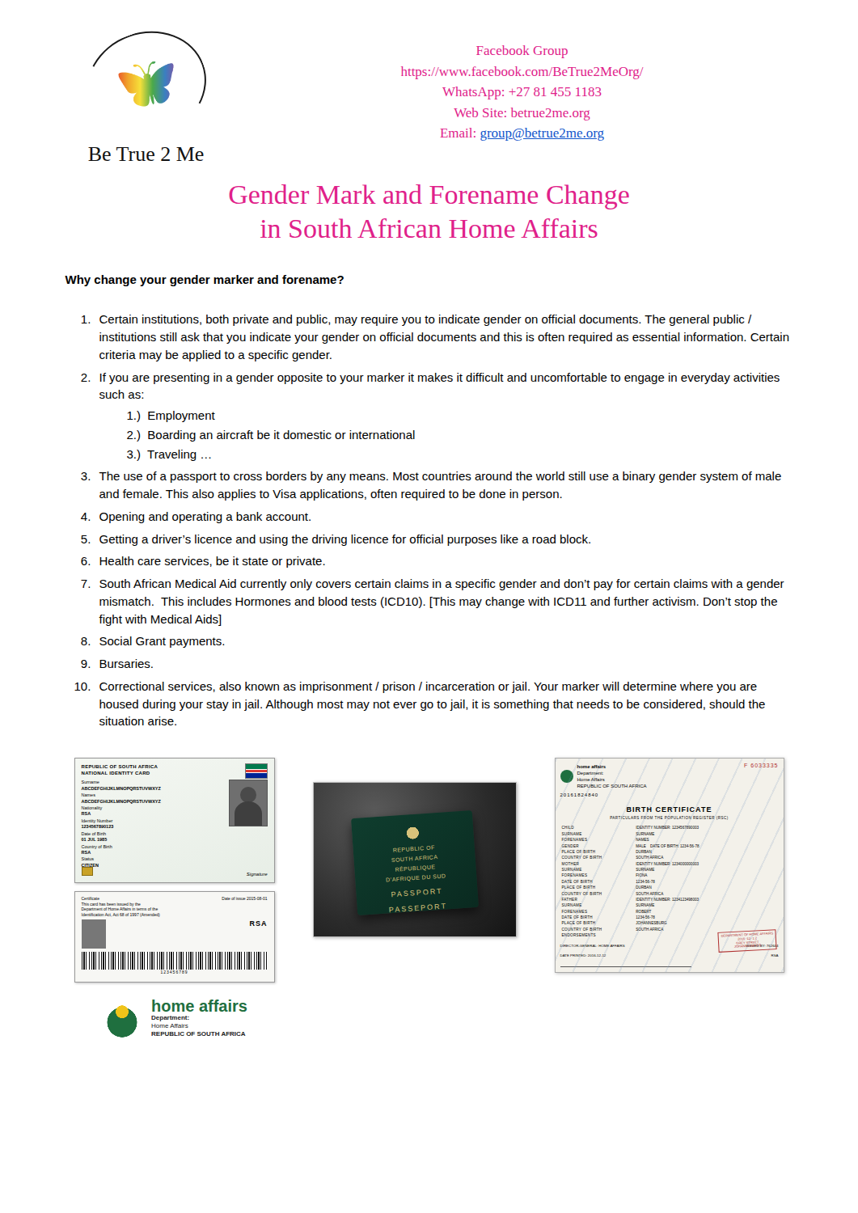🦋
Be True 2 Me
Facebook Group
https://www.facebook.com/BeTrue2MeOrg/
WhatsApp: +27 81 455 1183
Web Site: betrue2me.org
Email: group@betrue2me.org
Gender Mark and Forename Change
in South African Home Affairs
Why change your gender marker and forename?
Certain institutions, both private and public, may require you to indicate gender on official documents. The general public / institutions still ask that you indicate your gender on official documents and this is often required as essential information. Certain criteria may be applied to a specific gender.
If you are presenting in a gender opposite to your marker it makes it difficult and uncomfortable to engage in everyday activities such as:
1.) Employment
2.) Boarding an aircraft be it domestic or international
3.) Traveling …
The use of a passport to cross borders by any means. Most countries around the world still use a binary gender system of male and female. This also applies to Visa applications, often required to be done in person.
Opening and operating a bank account.
Getting a driver’s licence and using the driving licence for official purposes like a road block.
Health care services, be it state or private.
South African Medical Aid currently only covers certain claims in a specific gender and don’t pay for certain claims with a gender mismatch. This includes Hormones and blood tests (ICD10). [This may change with ICD11 and further activism. Don’t stop the fight with Medical Aids]
Social Grant payments.
Bursaries.
Correctional services, also known as imprisonment / prison / incarceration or jail. Your marker will determine where you are housed during your stay in jail. Although most may not ever go to jail, it is something that needs to be considered, should the situation arise.
REPUBLIC OF SOUTH AFRICA
NATIONAL IDENTITY CARD
Surname
ABCDEFGHIJKLMNOPQRSTUVWXYZ
Names
ABCDEFGHIJKLMNOPQRSTUVWXYZ
Nationality
RSA
Identity Number
1234567890123
Date of Birth
01 JUL 1985
Country of Birth
RSA
Status
CITIZEN
Signature
Certificate
This card has been issued by the
Department of Home Affairs in terms of the
Identification Act, Act 68 of 1997 (Amended) Date of issue 2015-08-01
RSA
123456789
home affairs
Department:
Home Affairs
REPUBLIC OF SOUTH AFRICA
REPUBLIC OF
SOUTH AFRICA
RÉPUBLIQUE
D’AFRIQUE DU SUD
PASSPORT
PASSEPORT
F 6033335
home affairs
Department:
Home Affairs
REPUBLIC OF SOUTH AFRICA
20161824840
BIRTH CERTIFICATE
PARTICULARS FROM THE POPULATION REGISTER (RSC)
| CHILD | IDENTITY NUMBER: 1234567890003 |
| SURNAME | SURNAME |
| FORENAMES | NAMES |
| GENDER | MALE DATE OF BIRTH: 1234-56-78 |
| PLACE OF BIRTH | DURBAN |
| COUNTRY OF BIRTH | SOUTH AFRICA |
| MOTHER | IDENTITY NUMBER: 1234000000003 |
| SURNAME | SURNAME |
| FORENAMES | FIONA |
| DATE OF BIRTH | 1234-56-78 |
| PLACE OF BIRTH | DURBAN |
| COUNTRY OF BIRTH | SOUTH AFRICA |
| FATHER | IDENTITY NUMBER: 1234123498003 |
| SURNAME | SURNAME |
| FORENAMES | ROBERT |
| DATE OF BIRTH | 1234-56-78 |
| PLACE OF BIRTH | JOHANNESBURG |
| COUNTRY OF BIRTH | SOUTH AFRICA |
| ENDORSEMENTS | |
DEPARTMENT OF HOME AFFAIRS
2016 -12- 1 2
GREY STREET
JOHANNESBURG
DIRECTOR-GENERAL: HOME AFFAIRS ISSUED BY: 762644
DATE PRINTED: 2016-12-12 RSA